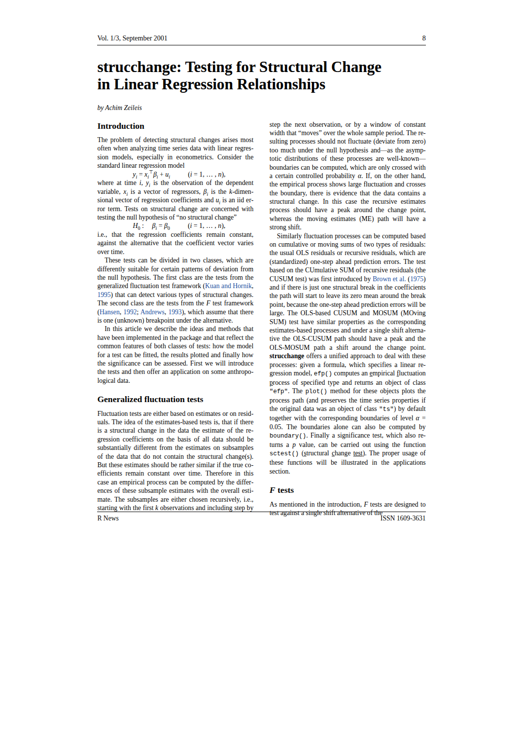Vol. 1/3, September 2001
8
strucchange: Testing for Structural Change
in Linear Regression Relationships
by Achim Zeileis
Introduction
The problem of detecting structural changes arises most often when analyzing time series data with linear regression models, especially in econometrics. Consider the standard linear regression model
yi = xi⊤βi + ui (i = 1, … , n),
where at time i, yi is the observation of the dependent variable, xi is a vector of regressors, βi is the k-dimensional vector of regression coefficients and ui is an iid error term. Tests on structural change are concerned with testing the null hypothesis of “no structural change”
H0 : βi = β0 (i = 1, … , n),
i.e., that the regression coefficients remain constant, against the alternative that the coefficient vector varies over time.
These tests can be divided in two classes, which are differently suitable for certain patterns of deviation from the null hypothesis. The first class are the tests from the generalized fluctuation test framework (Kuan and Hornik, 1995) that can detect various types of structural changes. The second class are the tests from the F test framework (Hansen, 1992; Andrews, 1993), which assume that there is one (unknown) breakpoint under the alternative.
In this article we describe the ideas and methods that have been implemented in the package and that reflect the common features of both classes of tests: how the model for a test can be fitted, the results plotted and finally how the significance can be assessed. First we will introduce the tests and then offer an application on some anthropological data.
Generalized fluctuation tests
Fluctuation tests are either based on estimates or on residuals. The idea of the estimates-based tests is, that if there is a structural change in the data the estimate of the regression coefficients on the basis of all data should be substantially different from the estimates on subsamples of the data that do not contain the structural change(s). But these estimates should be rather similar if the true coefficients remain constant over time. Therefore in this case an empirical process can be computed by the differences of these subsample estimates with the overall estimate. The subsamples are either chosen recursively, i.e., starting with the first k observations and including step by step the next observation, or by a window of constant width that “moves” over the whole sample period. The resulting processes should not fluctuate (deviate from zero) too much under the null hypothesis and—as the asymptotic distributions of these processes are well-known—boundaries can be computed, which are only crossed with a certain controlled probability α. If, on the other hand, the empirical process shows large fluctuation and crosses the boundary, there is evidence that the data contains a structural change. In this case the recursive estimates process should have a peak around the change point, whereas the moving estimates (ME) path will have a strong shift.
Similarly fluctuation processes can be computed based on cumulative or moving sums of two types of residuals: the usual OLS residuals or recursive residuals, which are (standardized) one-step ahead prediction errors. The test based on the CUmulative SUM of recursive residuals (the CUSUM test) was first introduced by Brown et al. (1975) and if there is just one structural break in the coefficients the path will start to leave its zero mean around the break point, because the one-step ahead prediction errors will be large. The OLS-based CUSUM and MOSUM (MOving SUM) test have similar properties as the corresponding estimates-based processes and under a single shift alternative the OLS-CUSUM path should have a peak and the OLS-MOSUM path a shift around the change point. strucchange offers a unified approach to deal with these processes: given a formula, which specifies a linear regression model, efp() computes an empirical fluctuation process of specified type and returns an object of class "efp". The plot() method for these objects plots the process path (and preserves the time series properties if the original data was an object of class "ts") by default together with the corresponding boundaries of level α = 0.05. The boundaries alone can also be computed by boundary(). Finally a significance test, which also returns a p value, can be carried out using the function sctest() (structural change test). The proper usage of these functions will be illustrated in the applications section.
F tests
As mentioned in the introduction, F tests are designed to test against a single shift alternative of the
R News
ISSN 1609-3631